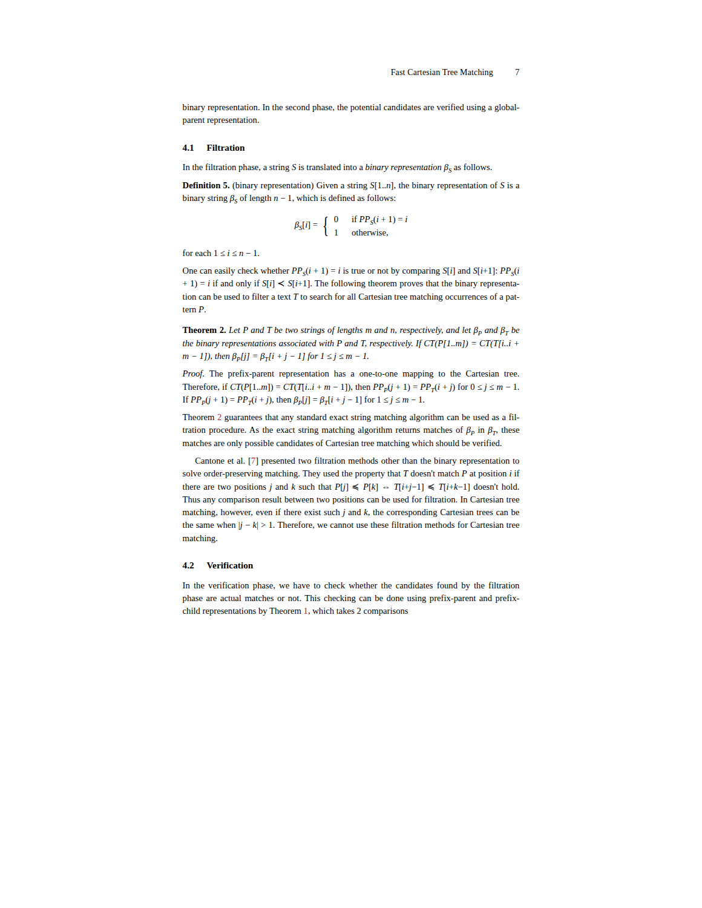Fast Cartesian Tree Matching 7
binary representation. In the second phase, the potential candidates are verified using a global-parent representation.
4.1 Filtration
In the filtration phase, a string S is translated into a binary representation βS as follows.
Definition 5. (binary representation) Given a string S[1..n], the binary representation of S is a binary string βS of length n − 1, which is defined as follows:
βS[i] = { 0 if PPS(i + 1) = i
1 otherwise,
for each 1 ≤ i ≤ n − 1.
One can easily check whether PPS(i + 1) = i is true or not by comparing S[i] and S[i+1]: PPS(i + 1) = i if and only if S[i] ≺ S[i+1]. The following theorem proves that the binary representation can be used to filter a text T to search for all Cartesian tree matching occurrences of a pattern P.
Theorem 2. Let P and T be two strings of lengths m and n, respectively, and let βP and βT be the binary representations associated with P and T, respectively. If CT(P[1..m]) = CT(T[i..i + m − 1]), then βP[j] = βT[i + j − 1] for 1 ≤ j ≤ m − 1.
Proof. The prefix-parent representation has a one-to-one mapping to the Cartesian tree. Therefore, if CT(P[1..m]) = CT(T[i..i + m − 1]), then PPP(j + 1) = PPT(i + j) for 0 ≤ j ≤ m − 1. If PPP(j + 1) = PPT(i + j), then βP[j] = βT[i + j − 1] for 1 ≤ j ≤ m − 1.
Theorem 2 guarantees that any standard exact string matching algorithm can be used as a filtration procedure. As the exact string matching algorithm returns matches of βP in βT, these matches are only possible candidates of Cartesian tree matching which should be verified.
Cantone et al. [7] presented two filtration methods other than the binary representation to solve order-preserving matching. They used the property that T doesn't match P at position i if there are two positions j and k such that P[j] ≼ P[k] ⇔ T[i+j−1] ≼ T[i+k−1] doesn't hold. Thus any comparison result between two positions can be used for filtration. In Cartesian tree matching, however, even if there exist such j and k, the corresponding Cartesian trees can be the same when |j − k| > 1. Therefore, we cannot use these filtration methods for Cartesian tree matching.
4.2 Verification
In the verification phase, we have to check whether the candidates found by the filtration phase are actual matches or not. This checking can be done using prefix-parent and prefix-child representations by Theorem 1, which takes 2 comparisons